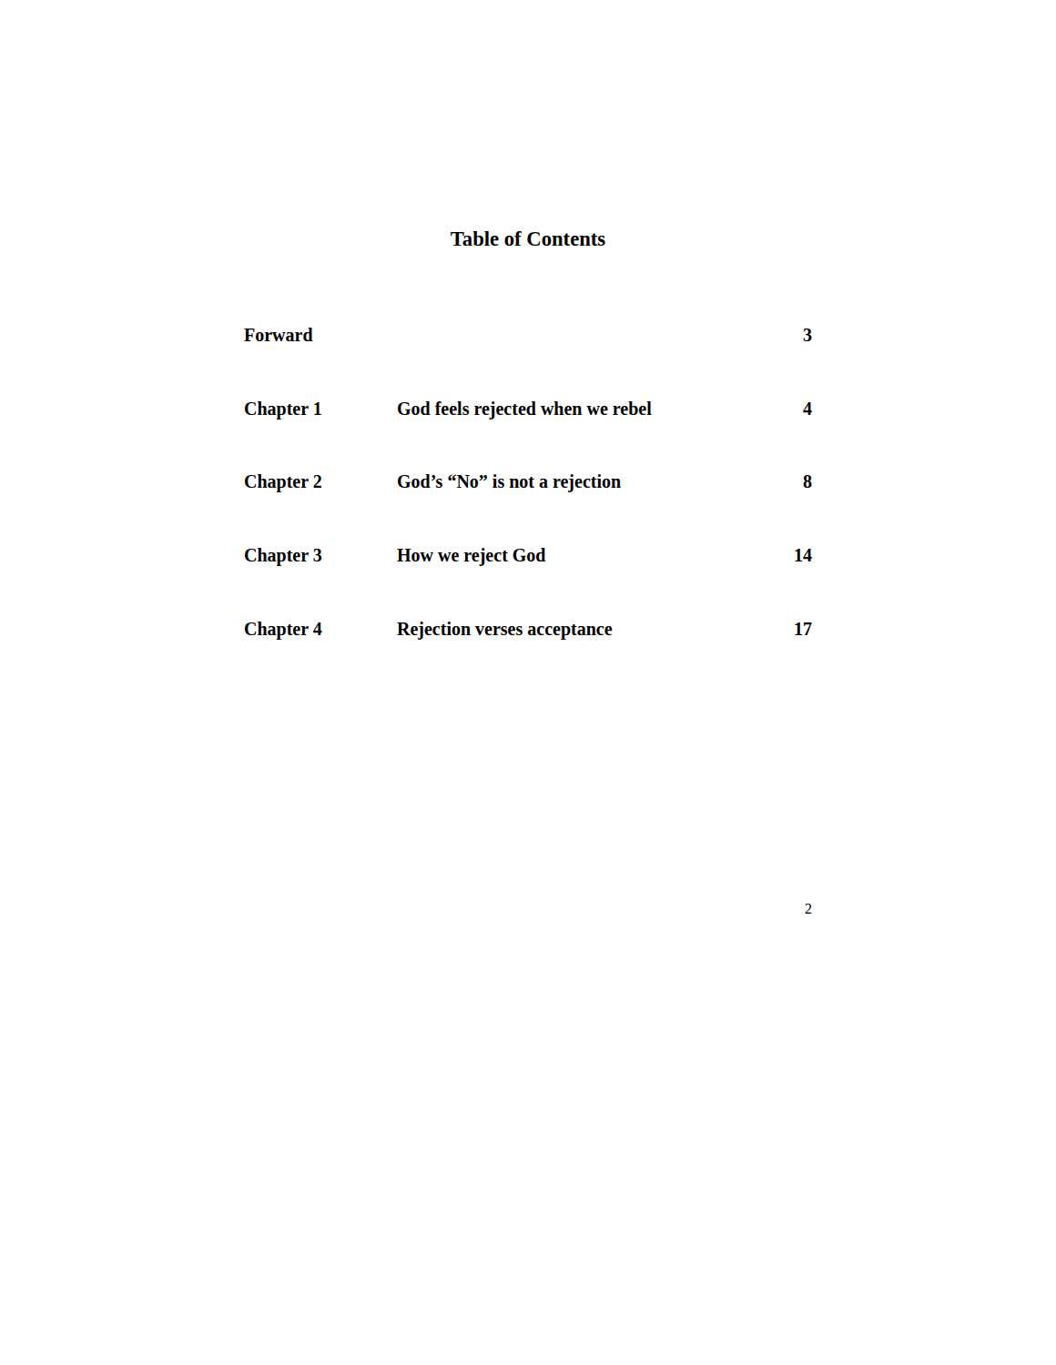Table of Contents
| Forward | | 3 |
| Chapter 1 | God feels rejected when we rebel | 4 |
| Chapter 2 | God’s “No” is not a rejection | 8 |
| Chapter 3 | How we reject God | 14 |
| Chapter 4 | Rejection verses acceptance | 17 |
2